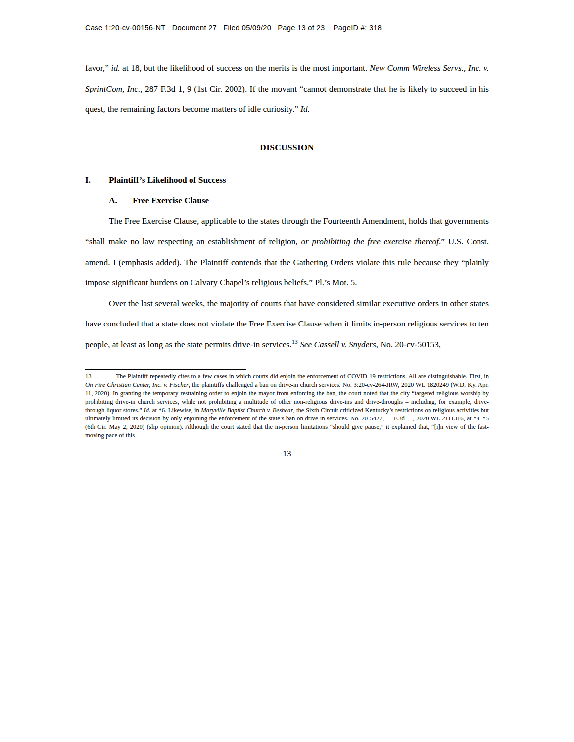Case 1:20-cv-00156-NT Document 27 Filed 05/09/20 Page 13 of 23 PageID #: 318
favor,” id. at 18, but the likelihood of success on the merits is the most important. New Comm Wireless Servs., Inc. v. SprintCom, Inc., 287 F.3d 1, 9 (1st Cir. 2002). If the movant “cannot demonstrate that he is likely to succeed in his quest, the remaining factors become matters of idle curiosity.” Id.
DISCUSSION
I. Plaintiff’s Likelihood of Success
A. Free Exercise Clause
The Free Exercise Clause, applicable to the states through the Fourteenth Amendment, holds that governments “shall make no law respecting an establishment of religion, or prohibiting the free exercise thereof.” U.S. Const. amend. I (emphasis added). The Plaintiff contends that the Gathering Orders violate this rule because they “plainly impose significant burdens on Calvary Chapel’s religious beliefs.” Pl.’s Mot. 5.
Over the last several weeks, the majority of courts that have considered similar executive orders in other states have concluded that a state does not violate the Free Exercise Clause when it limits in-person religious services to ten people, at least as long as the state permits drive-in services.13 See Cassell v. Snyders, No. 20-cv-50153,
13 The Plaintiff repeatedly cites to a few cases in which courts did enjoin the enforcement of COVID-19 restrictions. All are distinguishable. First, in On Fire Christian Center, Inc. v. Fischer, the plaintiffs challenged a ban on drive-in church services. No. 3:20-cv-264-JRW, 2020 WL 1820249 (W.D. Ky. Apr. 11, 2020). In granting the temporary restraining order to enjoin the mayor from enforcing the ban, the court noted that the city “targeted religious worship by prohibiting drive-in church services, while not prohibiting a multitude of other non-religious drive-ins and drive-throughs – including, for example, drive-through liquor stores.” Id. at *6. Likewise, in Maryville Baptist Church v. Beshear, the Sixth Circuit criticized Kentucky’s restrictions on religious activities but ultimately limited its decision by only enjoining the enforcement of the state’s ban on drive-in services. No. 20-5427, — F.3d —, 2020 WL 2111316, at *4–*5 (6th Cir. May 2, 2020) (slip opinion). Although the court stated that the in-person limitations “should give pause,” it explained that, “[i]n view of the fast-moving pace of this
13